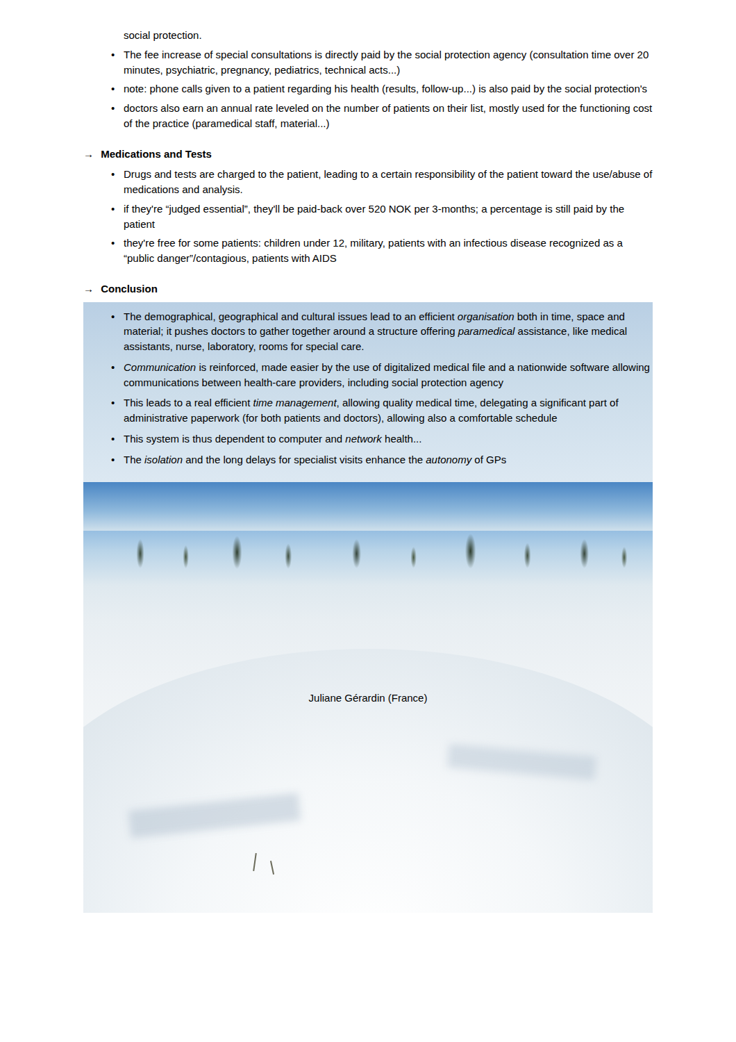social protection.
The fee increase of special consultations is directly paid by the social protection agency (consultation time over 20 minutes, psychiatric, pregnancy, pediatrics, technical acts...)
note: phone calls given to a patient regarding his health (results, follow-up...) is also paid by the social protection's
doctors also earn an annual rate leveled on the number of patients on their list, mostly used for the functioning cost of the practice (paramedical staff, material...)
→ Medications and Tests
Drugs and tests are charged to the patient, leading to a certain responsibility of the patient toward the use/abuse of medications and analysis.
if they're “judged essential”, they'll be paid-back over 520 NOK per 3-months; a percentage is still paid by the patient
they're free for some patients: children under 12, military, patients with an infectious disease recognized as a “public danger”/contagious, patients with AIDS
→ Conclusion
The demographical, geographical and cultural issues lead to an efficient organisation both in time, space and material; it pushes doctors to gather together around a structure offering paramedical assistance, like medical assistants, nurse, laboratory, rooms for special care.
Communication is reinforced, made easier by the use of digitalized medical file and a nationwide software allowing communications between health-care providers, including social protection agency
This leads to a real efficient time management, allowing quality medical time, delegating a significant part of administrative paperwork (for both patients and doctors), allowing also a comfortable schedule
This system is thus dependent to computer and network health...
The isolation and the long delays for specialist visits enhance the autonomy of GPs
Juliane Gérardin (France)